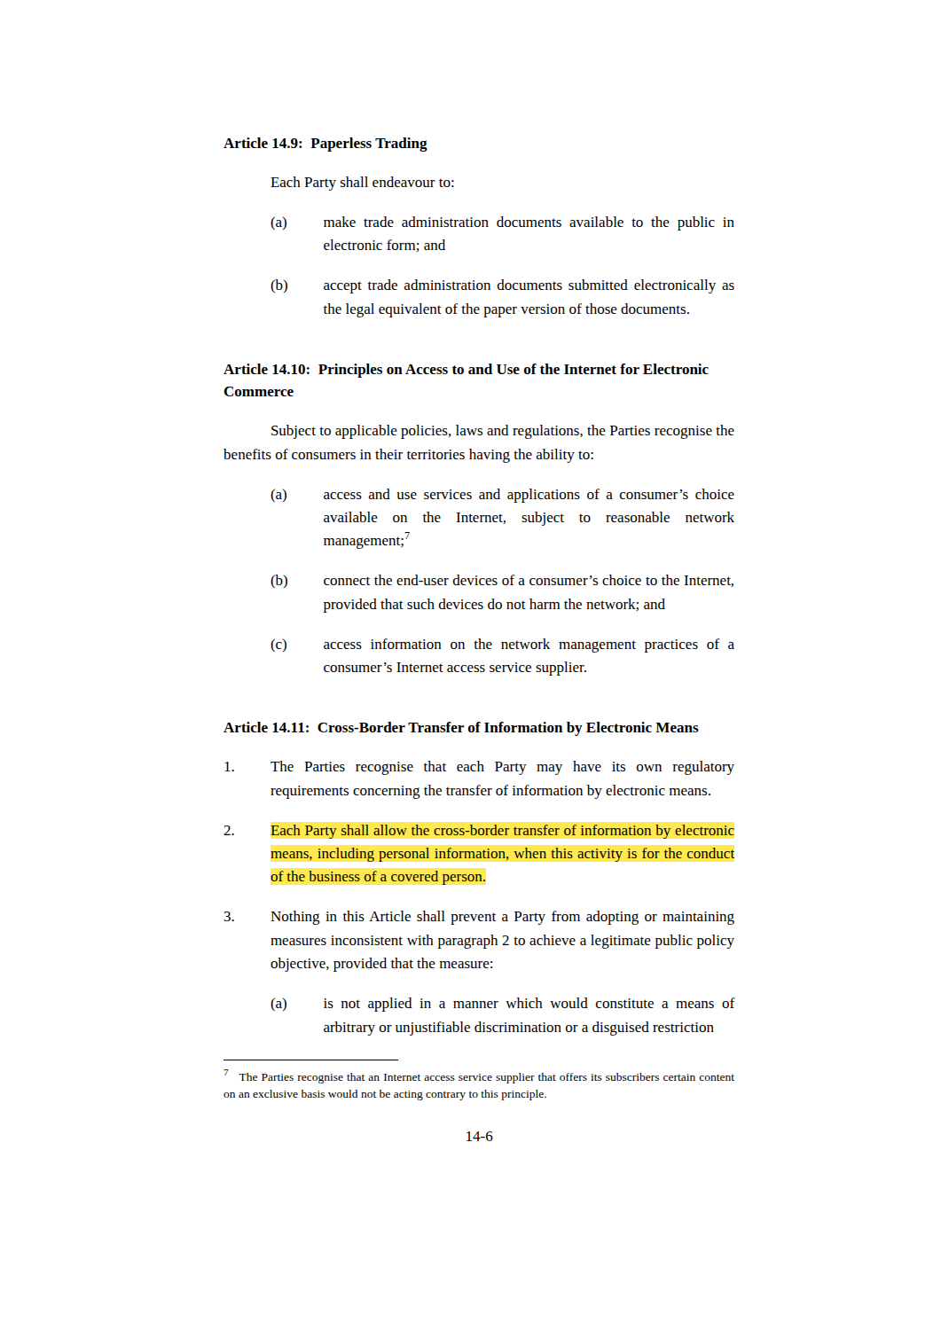Article 14.9: Paperless Trading
Each Party shall endeavour to:
(a)
make trade administration documents available to the public in electronic form; and
(b)
accept trade administration documents submitted electronically as the legal equivalent of the paper version of those documents.
Article 14.10: Principles on Access to and Use of the Internet for Electronic Commerce
Subject to applicable policies, laws and regulations, the Parties recognise the benefits of consumers in their territories having the ability to:
(a)
access and use services and applications of a consumer’s choice available on the Internet, subject to reasonable network management;7
(b)
connect the end-user devices of a consumer’s choice to the Internet, provided that such devices do not harm the network; and
(c)
access information on the network management practices of a consumer’s Internet access service supplier.
Article 14.11: Cross-Border Transfer of Information by Electronic Means
1.
The Parties recognise that each Party may have its own regulatory requirements concerning the transfer of information by electronic means.
2.
Each Party shall allow the cross-border transfer of information by electronic means, including personal information, when this activity is for the conduct of the business of a covered person.
3.
Nothing in this Article shall prevent a Party from adopting or maintaining measures inconsistent with paragraph 2 to achieve a legitimate public policy objective, provided that the measure:
(a)
is not applied in a manner which would constitute a means of arbitrary or unjustifiable discrimination or a disguised restriction
7 The Parties recognise that an Internet access service supplier that offers its subscribers certain content on an exclusive basis would not be acting contrary to this principle.
14-6